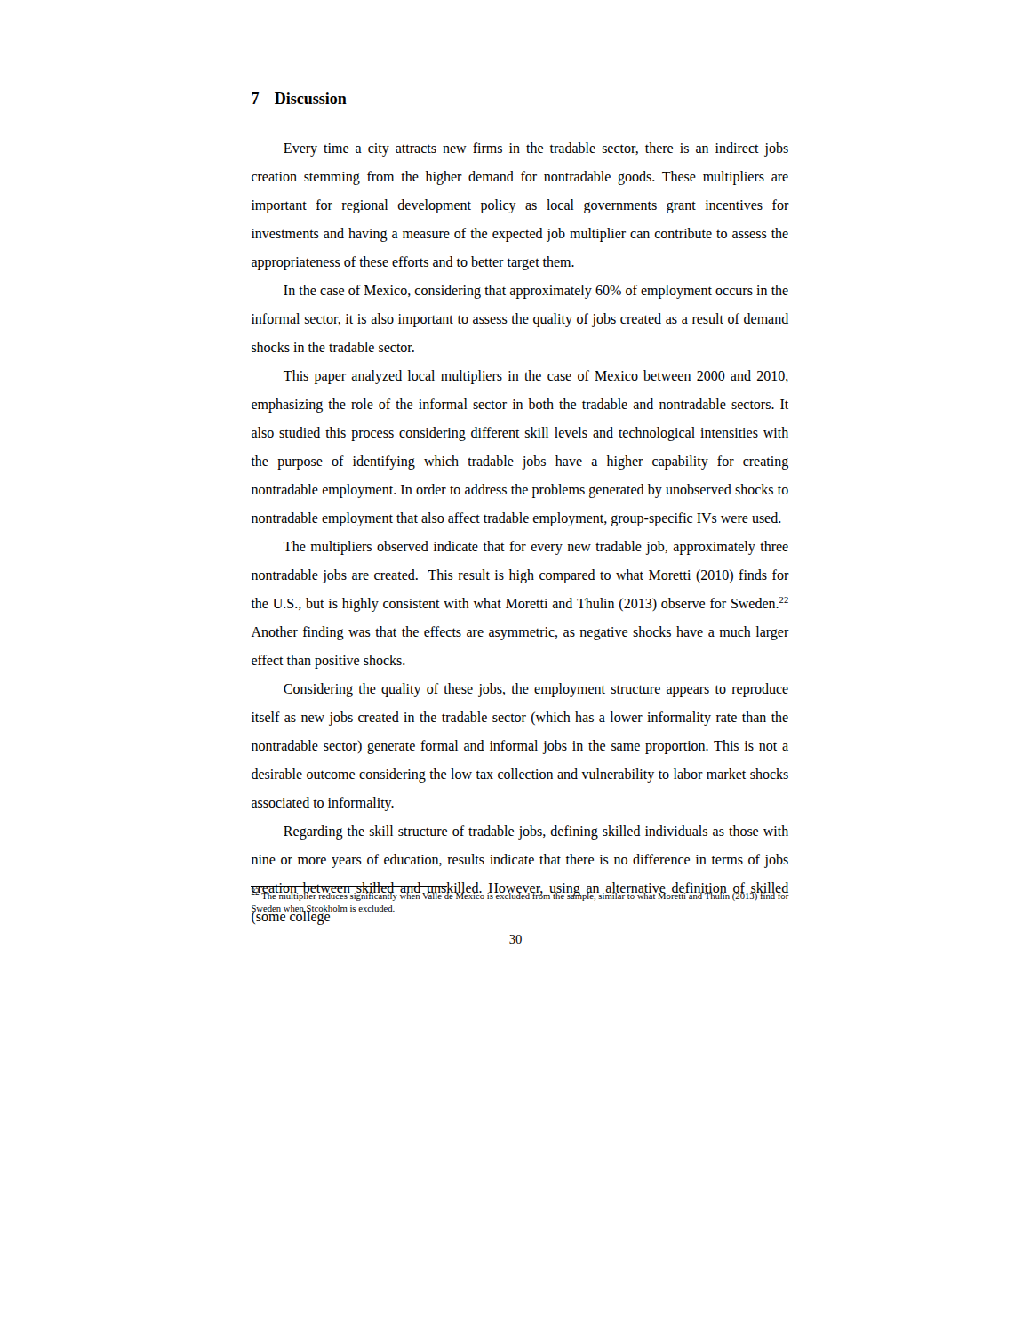7 Discussion
Every time a city attracts new firms in the tradable sector, there is an indirect jobs creation stemming from the higher demand for nontradable goods. These multipliers are important for regional development policy as local governments grant incentives for investments and having a measure of the expected job multiplier can contribute to assess the appropriateness of these efforts and to better target them.
In the case of Mexico, considering that approximately 60% of employment occurs in the informal sector, it is also important to assess the quality of jobs created as a result of demand shocks in the tradable sector.
This paper analyzed local multipliers in the case of Mexico between 2000 and 2010, emphasizing the role of the informal sector in both the tradable and nontradable sectors. It also studied this process considering different skill levels and technological intensities with the purpose of identifying which tradable jobs have a higher capability for creating nontradable employment. In order to address the problems generated by unobserved shocks to nontradable employment that also affect tradable employment, group-specific IVs were used.
The multipliers observed indicate that for every new tradable job, approximately three nontradable jobs are created. This result is high compared to what Moretti (2010) finds for the U.S., but is highly consistent with what Moretti and Thulin (2013) observe for Sweden.22 Another finding was that the effects are asymmetric, as negative shocks have a much larger effect than positive shocks.
Considering the quality of these jobs, the employment structure appears to reproduce itself as new jobs created in the tradable sector (which has a lower informality rate than the nontradable sector) generate formal and informal jobs in the same proportion. This is not a desirable outcome considering the low tax collection and vulnerability to labor market shocks associated to informality.
Regarding the skill structure of tradable jobs, defining skilled individuals as those with nine or more years of education, results indicate that there is no difference in terms of jobs creation between skilled and unskilled. However, using an alternative definition of skilled (some college
22 The multiplier reduces significantly when Valle de Mexico is excluded from the sample, similar to what Moretti and Thulin (2013) find for Sweden when Stcokholm is excluded.
30